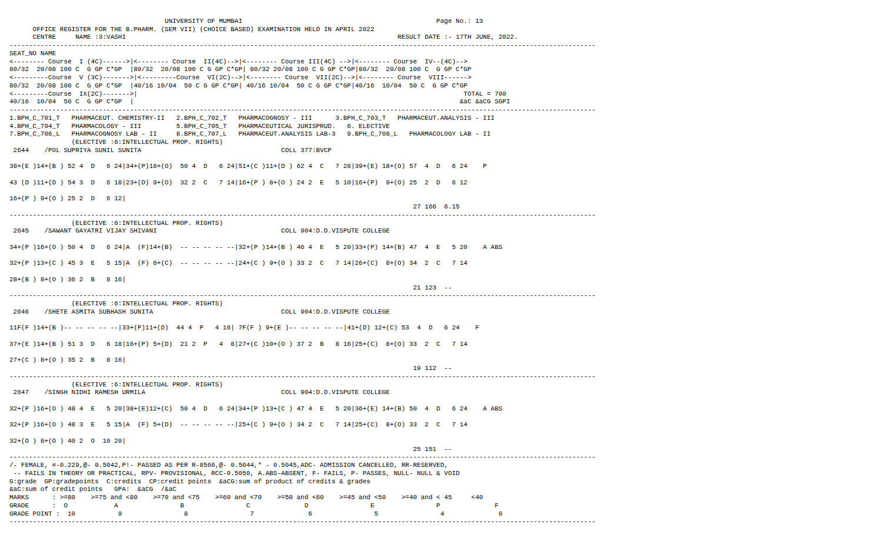UNIVERSITY OF MUMBAI Page No.: 13 OFFICE REGISTER FOR THE B.PHARM. (SEM VII) (CHOICE BASED) EXAMINATION HELD IN APRIL 2022 CENTRE NAME :3:VASHI RESULT DATE :- 17TH JUNE, 2022. ------------------------------------------------------------------------------------------------------------------------------------------------------- SEAT_NO NAME <-------- Course I (4C)------>|<-------- Course II(4C)-->|<-------- Course III(4C) -->|<-------- Course IV--(4C)--> 80/32 20/08 100 C G GP C*GP |80/32 20/08 100 C G GP C*GP| 80/32 20/08 100 C G GP C*GP|80/32 20/08 100 C G GP C*GP <---------Course V (3C)------->|<---------Course VI(2C)-->|<-------- Course VII(2C)-->|<-------- Course VIII------> 80/32 20/08 100 C G GP C*GP |40/16 10/04 50 C G GP C*GP| 40/16 10/04 50 C G GP C*GP|40/16 10/04 50 C G GP C*GP <---------Course IX(2C)------->| TOTAL = 700 40/16 10/04 50 C G GP C*GP | &aC &aCG SGPI ------------------------------------------------------------------------------------------------------------------------------------------------------- 1.BPH_C_701_T PHARMACEUT. CHEMISTRY-II 2.BPH_C_702_T PHARMACOGNOSY - III 3.BPH_C_703_T PHARMACEUT.ANALYSIS - III 4.BPH_C_704_T PHARMACOLOGY - III 5.BPH_C_705_T PHARMACEUTICAL JURISPRUD. 6. ELECTIVE 7.BPH_C_706_L PHARMACOGNOSY LAB - II 8.BPH_C_707_L PHARMACEUT.ANALYSIS LAB-3 9.BPH_C_708_L PHARMACOLOGY LAB - II (ELECTIVE :6:INTELLECTUAL PROP. RIGHTS) 2644 /POL SUPRIYA SUNIL SUNITA COLL 377:BVCP 38+(E )14+(B ) 52 4 D 6 24|34+(P)16+(O) 50 4 D 6 24|51+(C )11+(D ) 62 4 C 7 28|39+(E) 18+(O) 57 4 D 6 24 P 43 (D )11+(D ) 54 3 D 6 18|23+(D) 9+(O) 32 2 C 7 14|16+(P ) 8+(O ) 24 2 E 5 10|16+(P) 9+(O) 25 2 D 6 12 16+(P ) 9+(O ) 25 2 D 6 12| 27 166 6.15 ------------------------------------------------------------------------------------------------------------------------------------------------------- (ELECTIVE :6:INTELLECTUAL PROP. RIGHTS) 2645 /SAWANT GAYATRI VIJAY SHIVANI COLL 904:D.D.VISPUTE COLLEGE 34+(P )16+(O ) 50 4 D 6 24|A (F)14+(B) -- -- -- -- --|32+(P )14+(B ) 46 4 E 5 20|33+(P) 14+(B) 47 4 E 5 20 A ABS 32+(P )13+(C ) 45 3 E 5 15|A (F) 6+(C) -- -- -- -- --|24+(C ) 9+(O ) 33 2 C 7 14|26+(C) 8+(O) 34 2 C 7 14 28+(B ) 8+(O ) 36 2 B 8 16| 21 123 -- ------------------------------------------------------------------------------------------------------------------------------------------------------- (ELECTIVE :6:INTELLECTUAL PROP. RIGHTS) 2646 /SHETE ASMITA SUBHASH SUNITA COLL 904:D.D.VISPUTE COLLEGE 11F(F )14+(B )-- -- -- -- --|33+(P)11+(D) 44 4 P 4 16| 7F(F ) 9+(E )-- -- -- -- --|41+(D) 12+(C) 53 4 D 6 24 F 37+(E )14+(B ) 51 3 D 6 18|16+(P) 5+(D) 21 2 P 4 8|27+(C )10+(O ) 37 2 B 8 16|25+(C) 8+(O) 33 2 C 7 14 27+(C ) 8+(O ) 35 2 B 8 16| 19 112 -- ------------------------------------------------------------------------------------------------------------------------------------------------------- (ELECTIVE :6:INTELLECTUAL PROP. RIGHTS) 2647 /SINGH NIDHI RAMESH URMILA COLL 904:D.D.VISPUTE COLLEGE 32+(P )16+(O ) 48 4 E 5 20|38+(E)12+(C) 50 4 D 6 24|34+(P )13+(C ) 47 4 E 5 20|36+(E) 14+(B) 50 4 D 6 24 A ABS 32+(P )16+(O ) 48 3 E 5 15|A (F) 5+(D) -- -- -- -- --|25+(C ) 9+(O ) 34 2 C 7 14|25+(C) 8+(O) 33 2 C 7 14 32+(O ) 8+(O ) 40 2 O 10 20| 25 151 -- ------------------------------------------------------------------------------------------------------------------------------------------------------- /- FEMALE, #-0.229,@- 0.5042,P!- PASSED AS PER R-8566,@- 0.5044,* - 0.5045,ADC- ADMISSION CANCELLED, RR-RESERVED, -- FAILS IN THEORY OR PRACTICAL, RPV- PROVISIONAL, RCC-0.5050, A.ABS-ABSENT, F- FAILS, P- PASSES, NULL- NULL & VOID G:grade GP:gradepoints C:credits CP:credit points &aCG:sum of product of credits & grades &aC:sum of credit points GPA: &aCG /&aC MARKS : >=80 >=75 and <80 >=70 and <75 >=60 and <70 >=50 and <60 >=45 and <50 >=40 and < 45 <40 GRADE : O A B C D E P F GRADE POINT : 10 9 8 7 6 5 4 0 -------------------------------------------------------------------------------------------------------------------------------------------------------